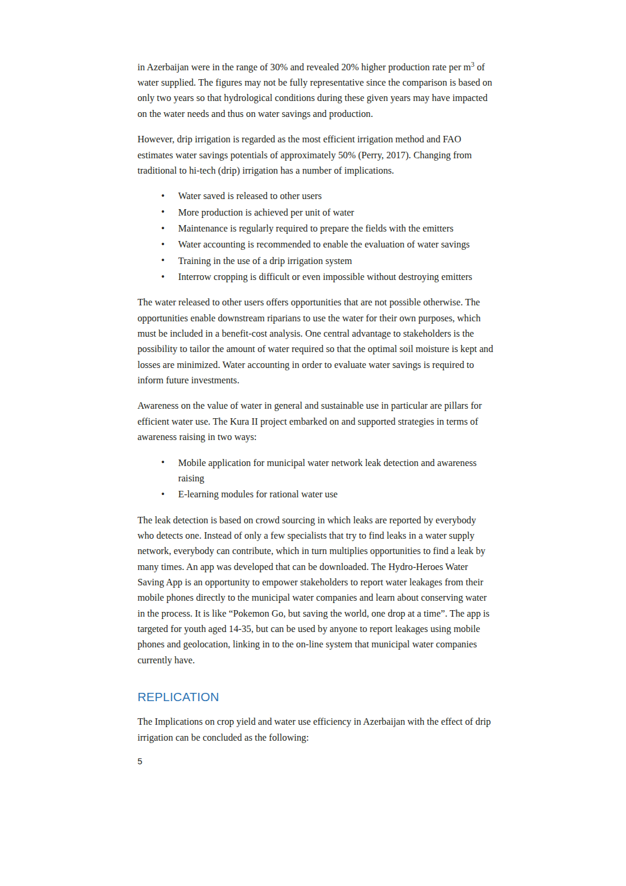in Azerbaijan were in the range of 30% and revealed 20% higher production rate per m3 of water supplied. The figures may not be fully representative since the comparison is based on only two years so that hydrological conditions during these given years may have impacted on the water needs and thus on water savings and production.
However, drip irrigation is regarded as the most efficient irrigation method and FAO estimates water savings potentials of approximately 50% (Perry, 2017). Changing from traditional to hi-tech (drip) irrigation has a number of implications.
Water saved is released to other users
More production is achieved per unit of water
Maintenance is regularly required to prepare the fields with the emitters
Water accounting is recommended to enable the evaluation of water savings
Training in the use of a drip irrigation system
Interrow cropping is difficult or even impossible without destroying emitters
The water released to other users offers opportunities that are not possible otherwise. The opportunities enable downstream riparians to use the water for their own purposes, which must be included in a benefit-cost analysis. One central advantage to stakeholders is the possibility to tailor the amount of water required so that the optimal soil moisture is kept and losses are minimized. Water accounting in order to evaluate water savings is required to inform future investments.
Awareness on the value of water in general and sustainable use in particular are pillars for efficient water use. The Kura II project embarked on and supported strategies in terms of awareness raising in two ways:
Mobile application for municipal water network leak detection and awareness raising
E-learning modules for rational water use
The leak detection is based on crowd sourcing in which leaks are reported by everybody who detects one. Instead of only a few specialists that try to find leaks in a water supply network, everybody can contribute, which in turn multiplies opportunities to find a leak by many times. An app was developed that can be downloaded. The Hydro-Heroes Water Saving App is an opportunity to empower stakeholders to report water leakages from their mobile phones directly to the municipal water companies and learn about conserving water in the process. It is like “Pokemon Go, but saving the world, one drop at a time”. The app is targeted for youth aged 14-35, but can be used by anyone to report leakages using mobile phones and geolocation, linking in to the on-line system that municipal water companies currently have.
REPLICATION
The Implications on crop yield and water use efficiency in Azerbaijan with the effect of drip irrigation can be concluded as the following:
5